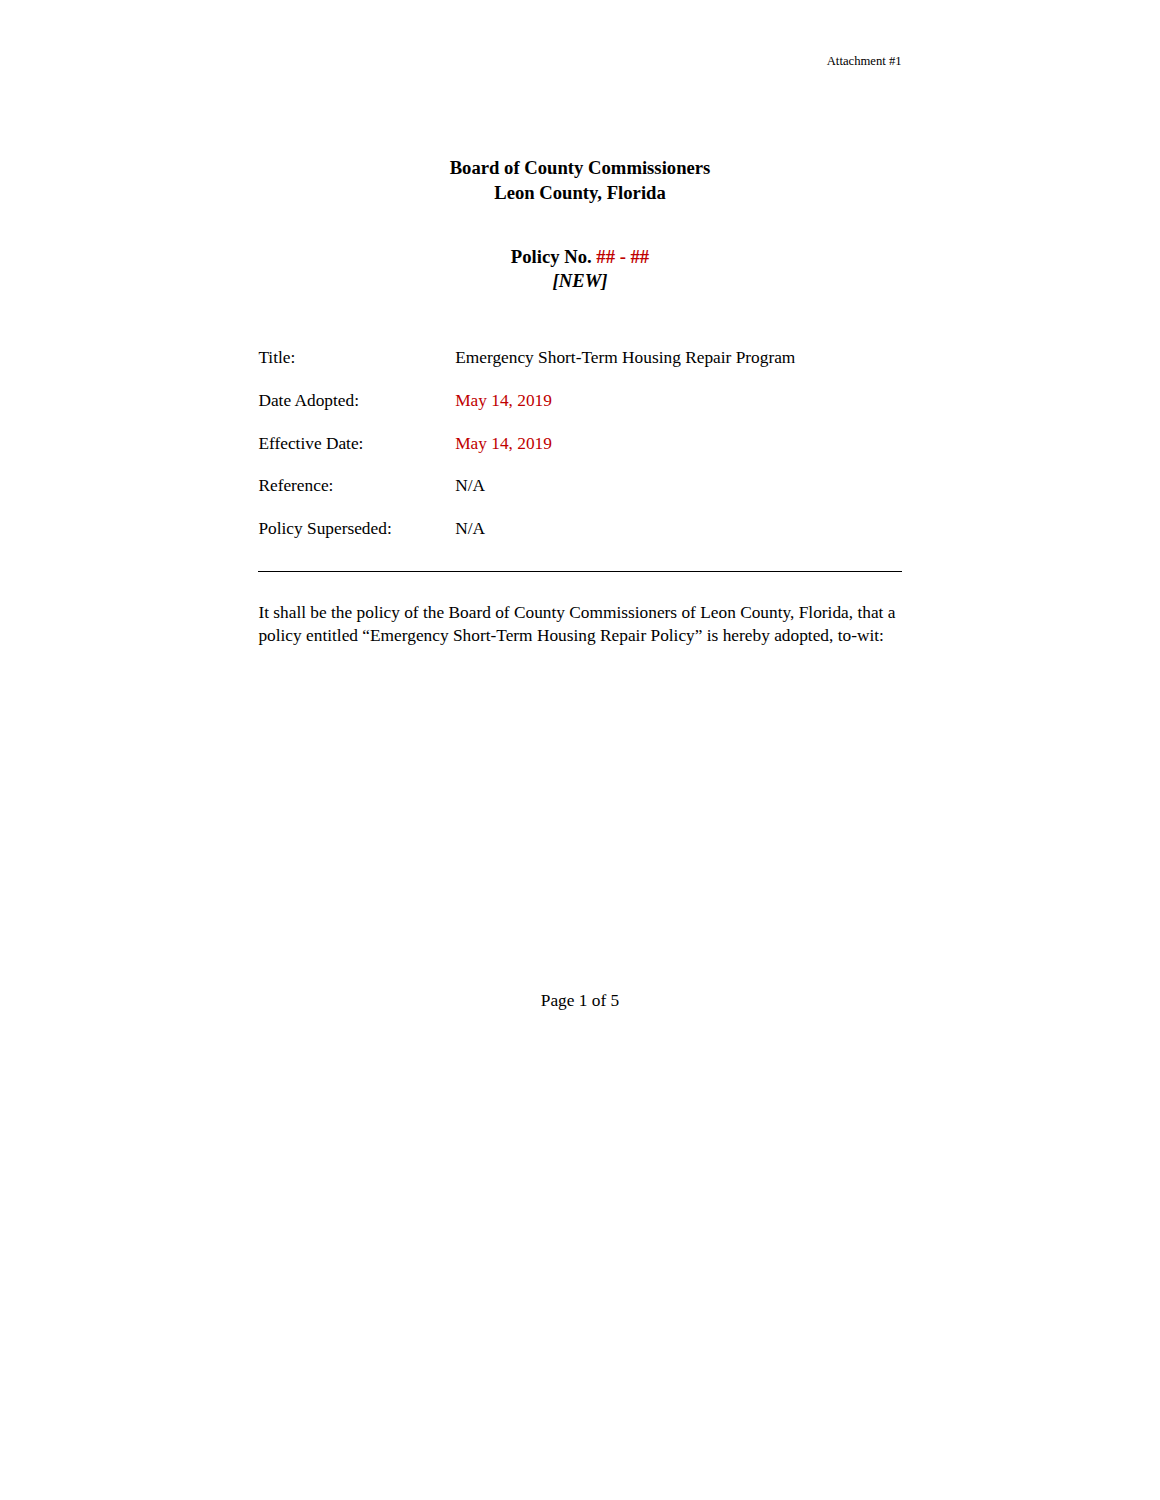Attachment #1
Board of County Commissioners
Leon County, Florida
Policy No. ## - ##
[NEW]
| Title: | Emergency Short-Term Housing Repair Program |
| Date Adopted: | May 14, 2019 |
| Effective Date: | May 14, 2019 |
| Reference: | N/A |
| Policy Superseded: | N/A |
It shall be the policy of the Board of County Commissioners of Leon County, Florida, that a policy entitled “Emergency Short-Term Housing Repair Policy” is hereby adopted, to-wit:
Page 1 of 5